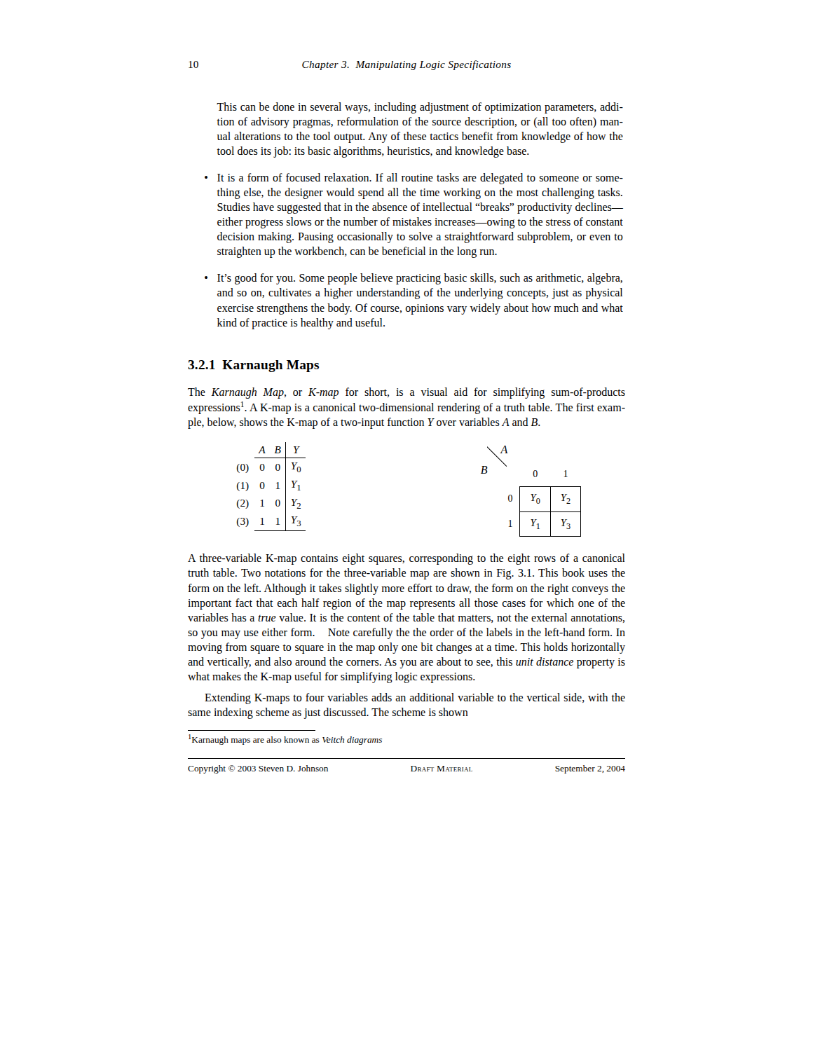10
Chapter 3. Manipulating Logic Specifications
This can be done in several ways, including adjustment of optimization parameters, addition of advisory pragmas, reformulation of the source description, or (all too often) manual alterations to the tool output. Any of these tactics benefit from knowledge of how the tool does its job: its basic algorithms, heuristics, and knowledge base.
It is a form of focused relaxation. If all routine tasks are delegated to someone or something else, the designer would spend all the time working on the most challenging tasks. Studies have suggested that in the absence of intellectual “breaks” productivity declines—either progress slows or the number of mistakes increases—owing to the stress of constant decision making. Pausing occasionally to solve a straightforward subproblem, or even to straighten up the workbench, can be beneficial in the long run.
It’s good for you. Some people believe practicing basic skills, such as arithmetic, algebra, and so on, cultivates a higher understanding of the underlying concepts, just as physical exercise strengthens the body. Of course, opinions vary widely about how much and what kind of practice is healthy and useful.
3.2.1 Karnaugh Maps
The Karnaugh Map, or K-map for short, is a visual aid for simplifying sum-of-products expressions1. A K-map is a canonical two-dimensional rendering of a truth table. The first example, below, shows the K-map of a two-input function Y over variables A and B.
| | A | B | Y |
| --- | --- | --- | --- |
| (0) | 0 | 0 | Y 0 |
| (1) | 0 | 1 | Y 1 |
| (2) | 1 | 0 | Y 2 |
| (3) | 1 | 1 | Y 3 |
A B
| | 0 | 1 |
| 0 | Y 0 | Y 2 |
| 1 | Y 1 | Y 3 |
A three-variable K-map contains eight squares, corresponding to the eight rows of a canonical truth table. Two notations for the three-variable map are shown in Fig. 3.1. This book uses the form on the left. Although it takes slightly more effort to draw, the form on the right conveys the important fact that each half region of the map represents all those cases for which one of the variables has a true value. It is the content of the table that matters, not the external annotations, so you may use either form. Note carefully the the order of the labels in the left-hand form. In moving from square to square in the map only one bit changes at a time. This holds horizontally and vertically, and also around the corners. As you are about to see, this unit distance property is what makes the K-map useful for simplifying logic expressions.
Extending K-maps to four variables adds an additional variable to the vertical side, with the same indexing scheme as just discussed. The scheme is shown
1Karnaugh maps are also known as Veitch diagrams
Copyright © 2003 Steven D. Johnson
Draft Material
September 2, 2004